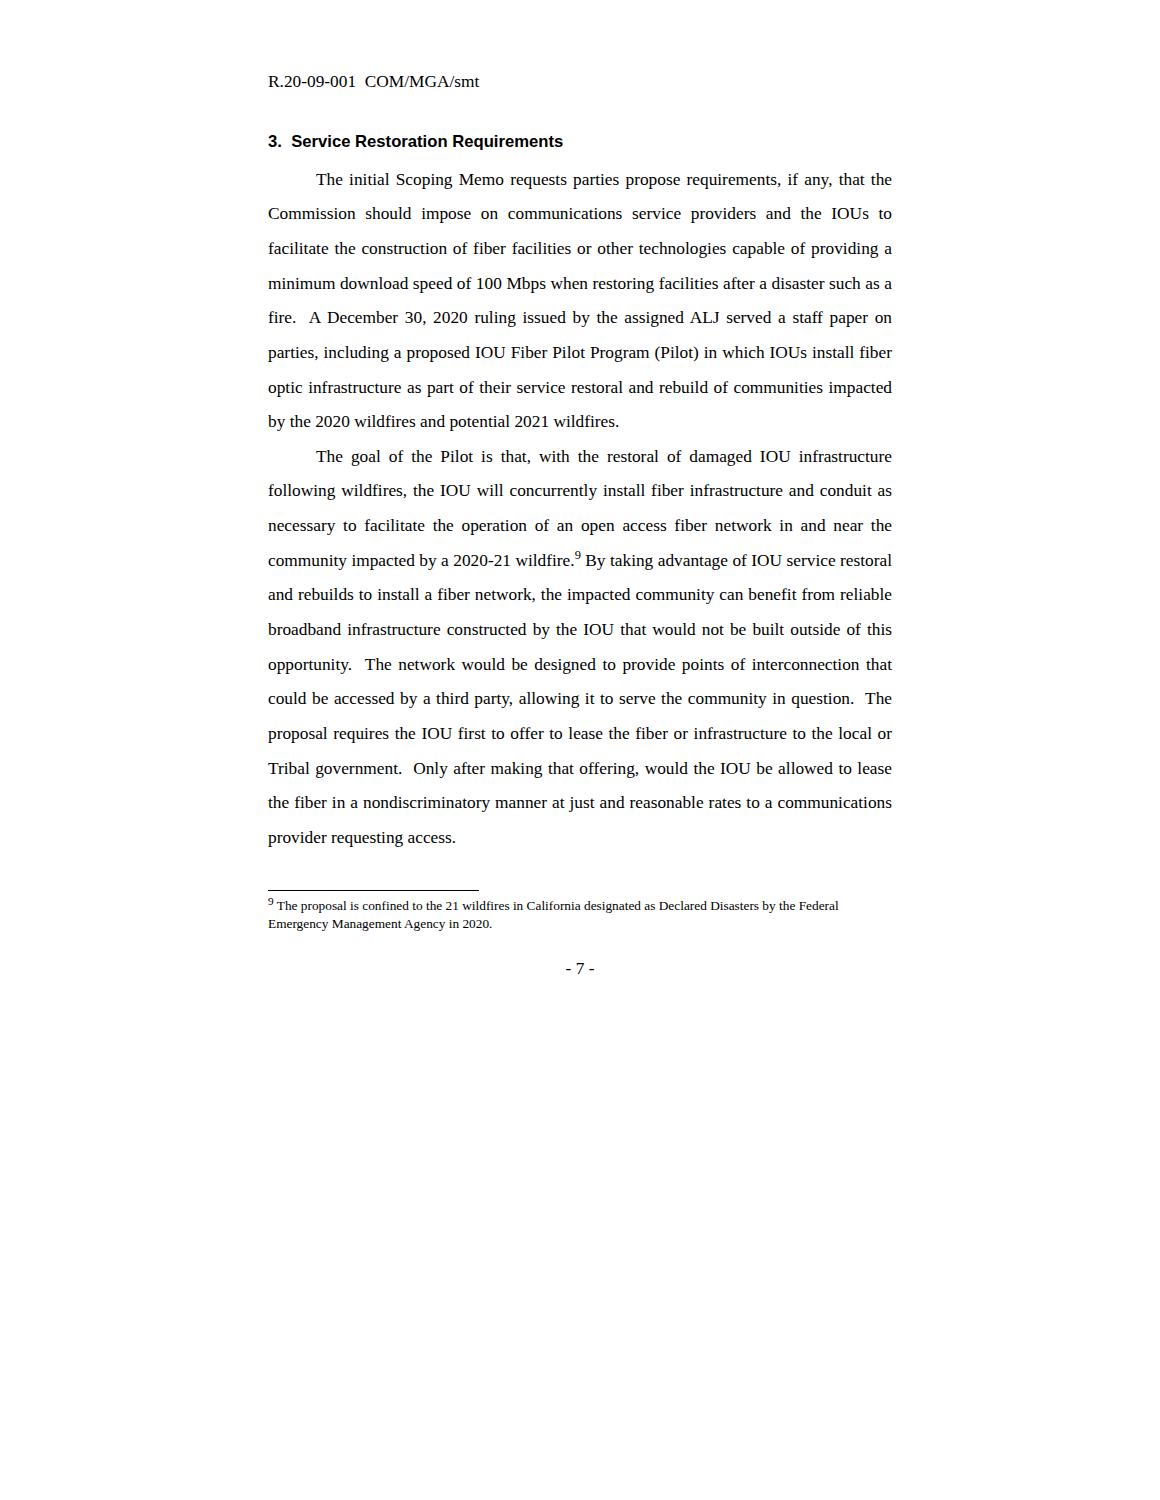R.20-09-001 COM/MGA/smt
3. Service Restoration Requirements
The initial Scoping Memo requests parties propose requirements, if any, that the Commission should impose on communications service providers and the IOUs to facilitate the construction of fiber facilities or other technologies capable of providing a minimum download speed of 100 Mbps when restoring facilities after a disaster such as a fire. A December 30, 2020 ruling issued by the assigned ALJ served a staff paper on parties, including a proposed IOU Fiber Pilot Program (Pilot) in which IOUs install fiber optic infrastructure as part of their service restoral and rebuild of communities impacted by the 2020 wildfires and potential 2021 wildfires.
The goal of the Pilot is that, with the restoral of damaged IOU infrastructure following wildfires, the IOU will concurrently install fiber infrastructure and conduit as necessary to facilitate the operation of an open access fiber network in and near the community impacted by a 2020-21 wildfire.9 By taking advantage of IOU service restoral and rebuilds to install a fiber network, the impacted community can benefit from reliable broadband infrastructure constructed by the IOU that would not be built outside of this opportunity. The network would be designed to provide points of interconnection that could be accessed by a third party, allowing it to serve the community in question. The proposal requires the IOU first to offer to lease the fiber or infrastructure to the local or Tribal government. Only after making that offering, would the IOU be allowed to lease the fiber in a nondiscriminatory manner at just and reasonable rates to a communications provider requesting access.
9 The proposal is confined to the 21 wildfires in California designated as Declared Disasters by the Federal Emergency Management Agency in 2020.
- 7 -